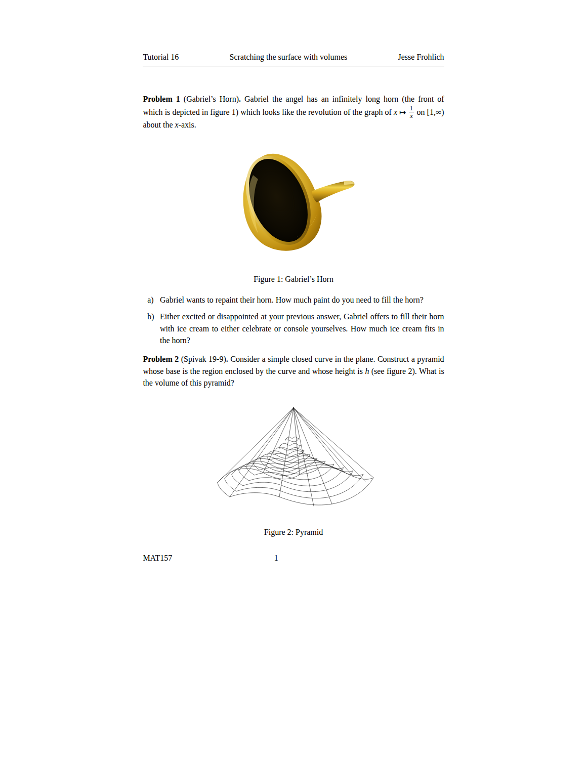Tutorial 16
Scratching the surface with volumes
Jesse Frohlich
Problem 1 (Gabriel’s Horn). Gabriel the angel has an infinitely long horn (the front of which is depicted in figure 1) which looks like the revolution of the graph of x ↦ 1 x on [1,∞) about the x-axis.
Figure 1: Gabriel’s Horn
Gabriel wants to repaint their horn. How much paint do you need to fill the horn?
Either excited or disappointed at your previous answer, Gabriel offers to fill their horn with ice cream to either celebrate or console yourselves. How much ice cream fits in the horn?
Problem 2 (Spivak 19-9). Consider a simple closed curve in the plane. Construct a pyramid whose base is the region enclosed by the curve and whose height is h (see figure 2). What is the volume of this pyramid?
Figure 2: Pyramid
MAT157
1